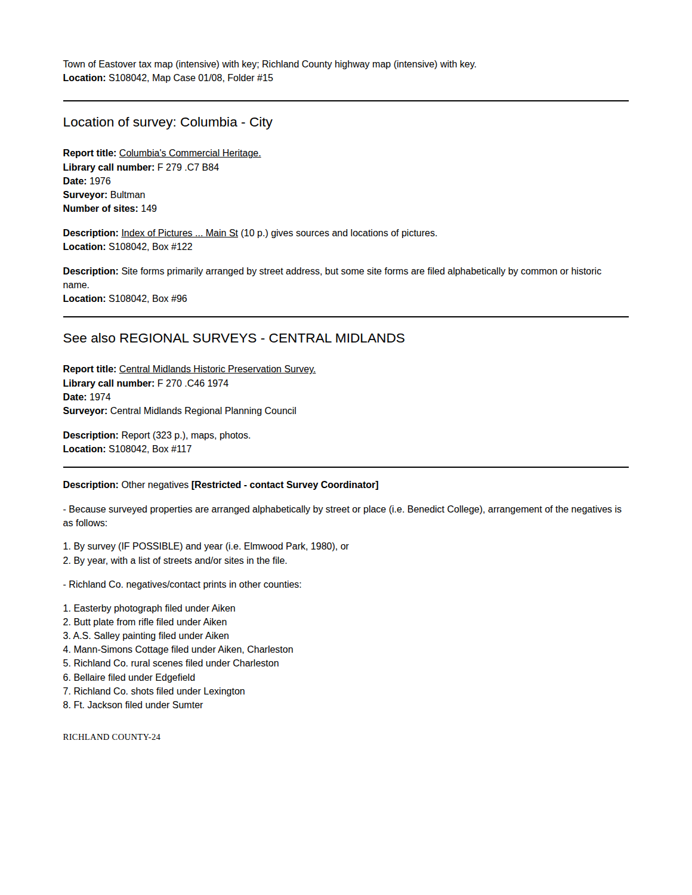Town of Eastover tax map (intensive) with key; Richland County highway map (intensive) with key.
Location: S108042, Map Case 01/08, Folder #15
Location of survey: Columbia - City
Report title: Columbia's Commercial Heritage.
Library call number: F 279 .C7 B84
Date: 1976
Surveyor: Bultman
Number of sites: 149
Description: Index of Pictures ... Main St (10 p.) gives sources and locations of pictures.
Location: S108042, Box #122
Description: Site forms primarily arranged by street address, but some site forms are filed alphabetically by common or historic name.
Location: S108042, Box #96
See also REGIONAL SURVEYS - CENTRAL MIDLANDS
Report title: Central Midlands Historic Preservation Survey.
Library call number: F 270 .C46 1974
Date: 1974
Surveyor: Central Midlands Regional Planning Council
Description: Report (323 p.), maps, photos.
Location: S108042, Box #117
Description: Other negatives [Restricted - contact Survey Coordinator]
- Because surveyed properties are arranged alphabetically by street or place (i.e. Benedict College), arrangement of the negatives is as follows:
1. By survey (IF POSSIBLE) and year (i.e. Elmwood Park, 1980), or
2. By year, with a list of streets and/or sites in the file.
- Richland Co. negatives/contact prints in other counties:
1. Easterby photograph filed under Aiken
2. Butt plate from rifle filed under Aiken
3. A.S. Salley painting filed under Aiken
4. Mann-Simons Cottage filed under Aiken, Charleston
5. Richland Co. rural scenes filed under Charleston
6. Bellaire filed under Edgefield
7. Richland Co. shots filed under Lexington
8. Ft. Jackson filed under Sumter
RICHLAND COUNTY-24